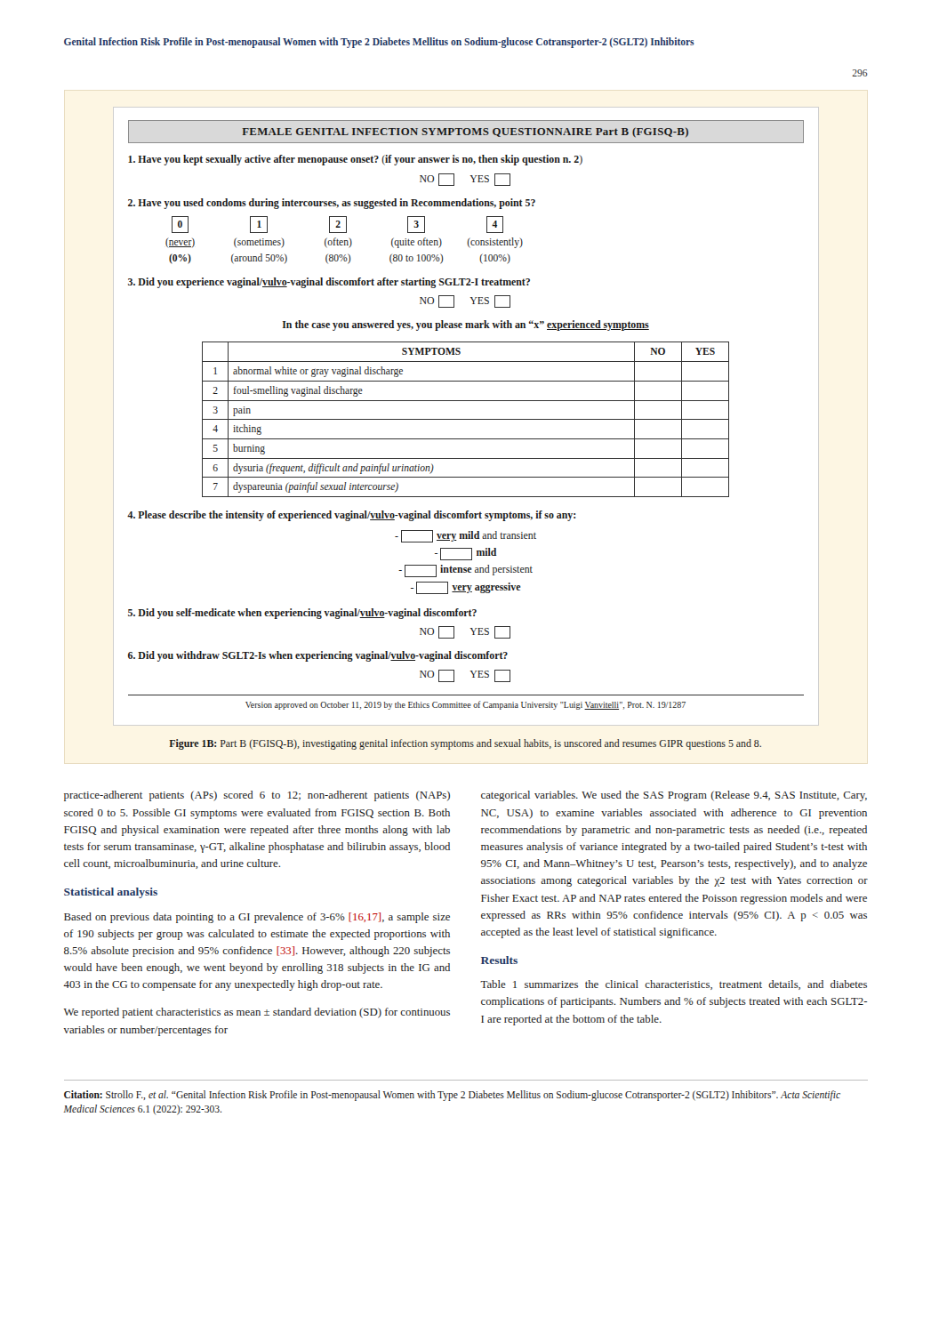Genital Infection Risk Profile in Post-menopausal Women with Type 2 Diabetes Mellitus on Sodium-glucose Cotransporter-2 (SGLT2) Inhibitors
296
FEMALE GENITAL INFECTION SYMPTOMS QUESTIONNAIRE Part B (FGISQ-B)
1. Have you kept sexually active after menopause onset? (if your answer is no, then skip question n. 2)
NO YES
2. Have you used condoms during intercourses, as suggested in Recommendations, point 5?
0(never)(0%)
1(sometimes)(around 50%)
2(often)(80%)
3(quite often)(80 to 100%)
4(consistently)(100%)
3. Did you experience vaginal/vulvo-vaginal discomfort after starting SGLT2-I treatment?
NO YES
In the case you answered yes, you please mark with an “x” experienced symptoms
| | SYMPTOMS | NO | YES |
| --- | --- | --- | --- |
| 1 | abnormal white or gray vaginal discharge | | |
| 2 | foul-smelling vaginal discharge | | |
| 3 | pain | | |
| 4 | itching | | |
| 5 | burning | | |
| 6 | dysuria (frequent, difficult and painful urination) | | |
| 7 | dyspareunia (painful sexual intercourse) | | |
4. Please describe the intensity of experienced vaginal/vulvo-vaginal discomfort symptoms, if so any:
- very mild and transient
- mild
- intense and persistent
- very aggressive
5. Did you self-medicate when experiencing vaginal/vulvo-vaginal discomfort?
NO YES
6. Did you withdraw SGLT2-Is when experiencing vaginal/vulvo-vaginal discomfort?
NO YES
Version approved on October 11, 2019 by the Ethics Committee of Campania University "Luigi Vanvitelli", Prot. N. 19/1287
Figure 1B: Part B (FGISQ-B), investigating genital infection symptoms and sexual habits, is unscored and resumes GIPR questions 5 and 8.
practice-adherent patients (APs) scored 6 to 12; non-adherent patients (NAPs) scored 0 to 5. Possible GI symptoms were evaluated from FGISQ section B. Both FGISQ and physical examination were repeated after three months along with lab tests for serum transaminase, γ-GT, alkaline phosphatase and bilirubin assays, blood cell count, microalbuminuria, and urine culture.
Statistical analysis
Based on previous data pointing to a GI prevalence of 3-6% [16,17], a sample size of 190 subjects per group was calculated to estimate the expected proportions with 8.5% absolute precision and 95% confidence [33]. However, although 220 subjects would have been enough, we went beyond by enrolling 318 subjects in the IG and 403 in the CG to compensate for any unexpectedly high drop-out rate.
We reported patient characteristics as mean ± standard deviation (SD) for continuous variables or number/percentages for
categorical variables. We used the SAS Program (Release 9.4, SAS Institute, Cary, NC, USA) to examine variables associated with adherence to GI prevention recommendations by parametric and non-parametric tests as needed (i.e., repeated measures analysis of variance integrated by a two-tailed paired Student’s t-test with 95% CI, and Mann–Whitney’s U test, Pearson’s tests, respectively), and to analyze associations among categorical variables by the χ2 test with Yates correction or Fisher Exact test. AP and NAP rates entered the Poisson regression models and were expressed as RRs within 95% confidence intervals (95% CI). A p < 0.05 was accepted as the least level of statistical significance.
Results
Table 1 summarizes the clinical characteristics, treatment details, and diabetes complications of participants. Numbers and % of subjects treated with each SGLT2-I are reported at the bottom of the table.
Citation: Strollo F., et al. “Genital Infection Risk Profile in Post-menopausal Women with Type 2 Diabetes Mellitus on Sodium-glucose Cotransporter-2 (SGLT2) Inhibitors”. Acta Scientific Medical Sciences 6.1 (2022): 292-303.